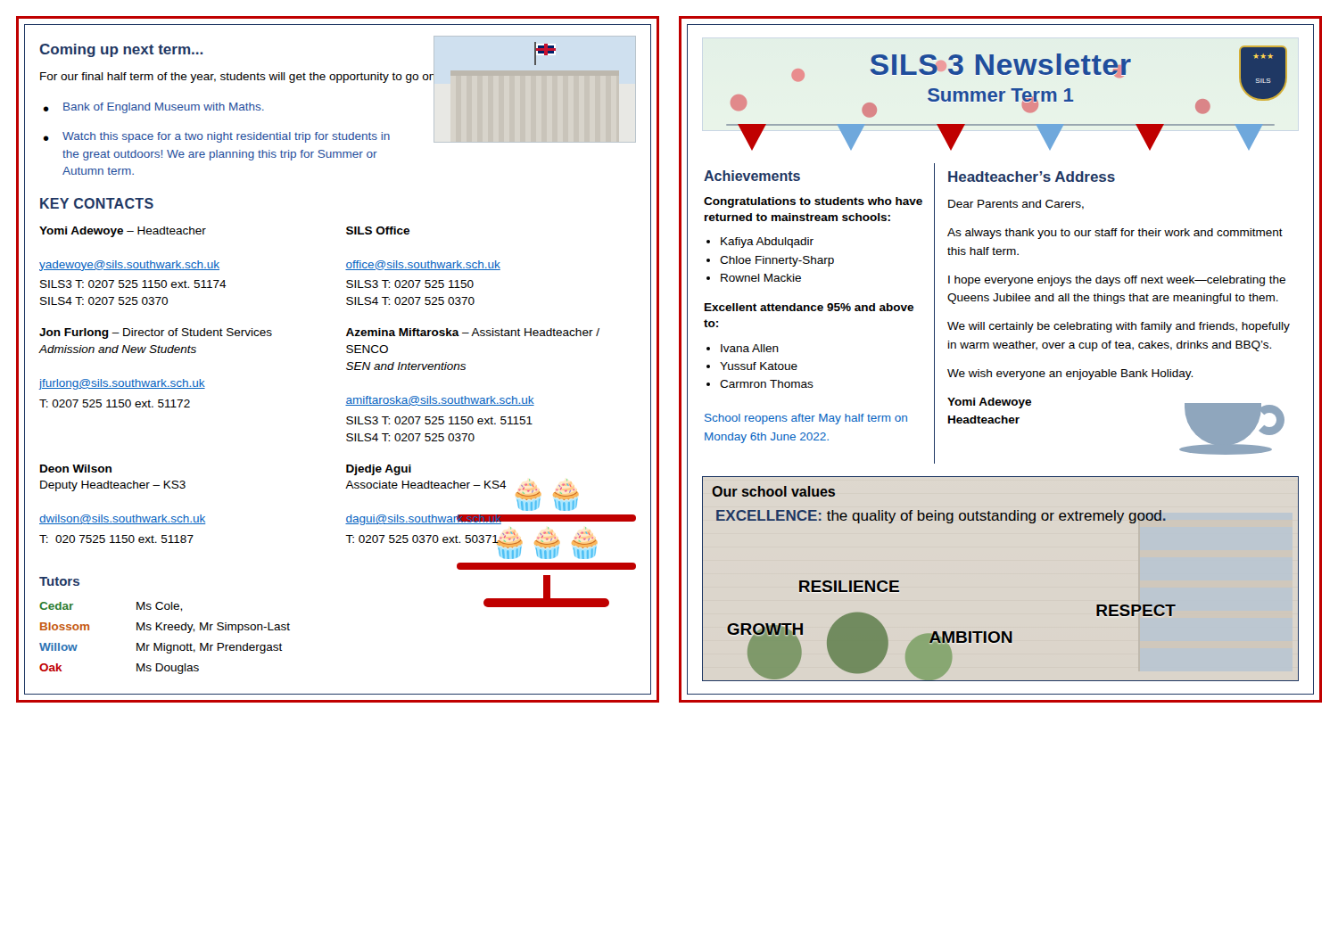Coming up next term...
For our final half term of the year, students will get the opportunity to go on a range of trips and visits!
Bank of England Museum with Maths.
Watch this space for a two night residential trip for students in the great outdoors! We are planning this trip for Summer or Autumn term.
KEY CONTACTS
Yomi Adewoye – Headteacher
yadewoye@sils.southwark.sch.uk
SILS3 T: 0207 525 1150 ext. 51174
SILS4 T: 0207 525 0370
SILS Office
office@sils.southwark.sch.uk
SILS3 T: 0207 525 1150
SILS4 T: 0207 525 0370
Jon Furlong – Director of Student Services
Admission and New Students
jfurlong@sils.southwark.sch.uk
T: 0207 525 1150 ext. 51172
Azemina Miftaroska – Assistant Headteacher / SENCO
SEN and Interventions
amiftaroska@sils.southwark.sch.uk
SILS3 T: 0207 525 1150 ext. 51151
SILS4 T: 0207 525 0370
Deon Wilson
Deputy Headteacher – KS3
dwilson@sils.southwark.sch.uk
T: 020 7525 1150 ext. 51187
Djedje Agui
Associate Headteacher – KS4
dagui@sils.southwark.sch.uk
T: 0207 525 0370 ext. 50371
🧁🧁
🧁🧁🧁
Tutors
| Cedar | Ms Cole, |
| Blossom | Ms Kreedy, Mr Simpson-Last |
| Willow | Mr Mignott, Mr Prendergast |
| Oak | Ms Douglas |
★★★SILS
SILS 3 Newsletter
Summer Term 1
Achievements
Congratulations to students who have returned to mainstream schools:
Kafiya Abdulqadir
Chloe Finnerty-Sharp
Rownel Mackie
Excellent attendance 95% and above to:
Ivana Allen
Yussuf Katoue
Carmron Thomas
School reopens after May half term on Monday 6th June 2022.
Headteacher’s Address
Dear Parents and Carers,
As always thank you to our staff for their work and commitment this half term.
I hope everyone enjoys the days off next week—celebrating the Queens Jubilee and all the things that are meaningful to them.
We will certainly be celebrating with family and friends, hopefully in warm weather, over a cup of tea, cakes, drinks and BBQ’s.
We wish everyone an enjoyable Bank Holiday.
Yomi Adewoye
Headteacher
Our school values
EXCELLENCE: the quality of being outstanding or extremely good.
RESILIENCE RESPECT GROWTH AMBITION